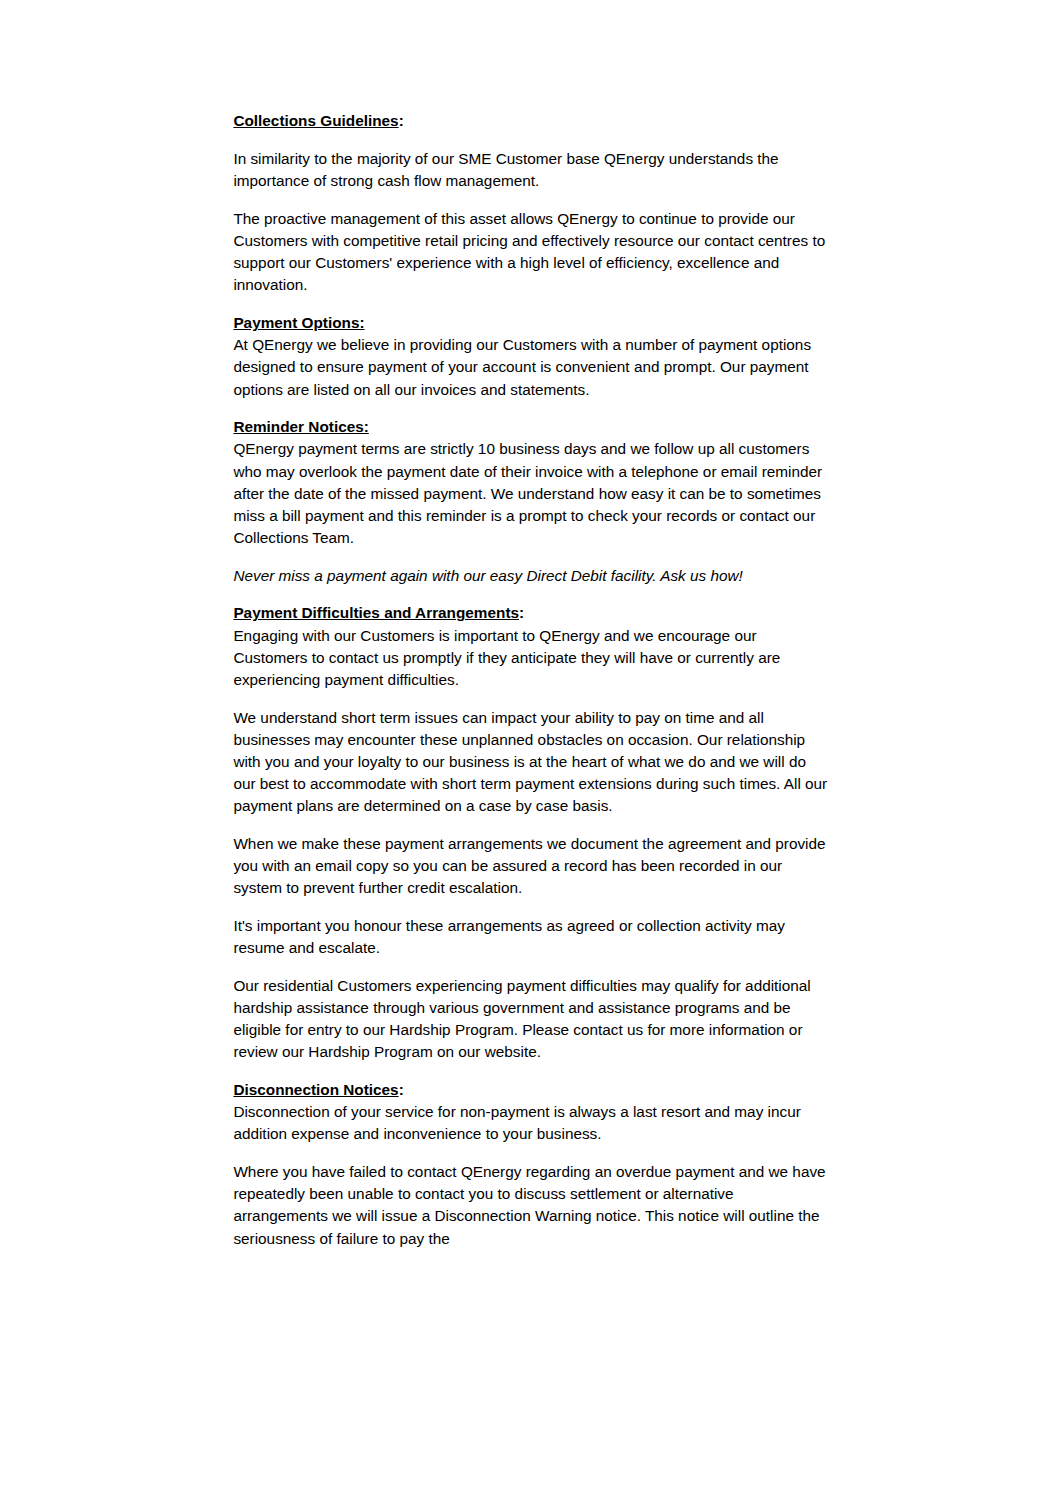Collections Guidelines:
In similarity to the majority of our SME Customer base QEnergy understands the importance of strong cash flow management.
The proactive management of this asset allows QEnergy to continue to provide our Customers with competitive retail pricing and effectively resource our contact centres to support our Customers' experience with a high level of efficiency, excellence and innovation.
Payment Options:
At QEnergy we believe in providing our Customers with a number of payment options designed to ensure payment of your account is convenient and prompt. Our payment options are listed on all our invoices and statements.
Reminder Notices:
QEnergy payment terms are strictly 10 business days and we follow up all customers who may overlook the payment date of their invoice with a telephone or email reminder after the date of the missed payment. We understand how easy it can be to sometimes miss a bill payment and this reminder is a prompt to check your records or contact our Collections Team.
Never miss a payment again with our easy Direct Debit facility. Ask us how!
Payment Difficulties and Arrangements:
Engaging with our Customers is important to QEnergy and we encourage our Customers to contact us promptly if they anticipate they will have or currently are experiencing payment difficulties.
We understand short term issues can impact your ability to pay on time and all businesses may encounter these unplanned obstacles on occasion. Our relationship with you and your loyalty to our business is at the heart of what we do and we will do our best to accommodate with short term payment extensions during such times. All our payment plans are determined on a case by case basis.
When we make these payment arrangements we document the agreement and provide you with an email copy so you can be assured a record has been recorded in our system to prevent further credit escalation.
It's important you honour these arrangements as agreed or collection activity may resume and escalate.
Our residential Customers experiencing payment difficulties may qualify for additional hardship assistance through various government and assistance programs and be eligible for entry to our Hardship Program. Please contact us for more information or review our Hardship Program on our website.
Disconnection Notices:
Disconnection of your service for non-payment is always a last resort and may incur addition expense and inconvenience to your business.
Where you have failed to contact QEnergy regarding an overdue payment and we have repeatedly been unable to contact you to discuss settlement or alternative arrangements we will issue a Disconnection Warning notice. This notice will outline the seriousness of failure to pay the